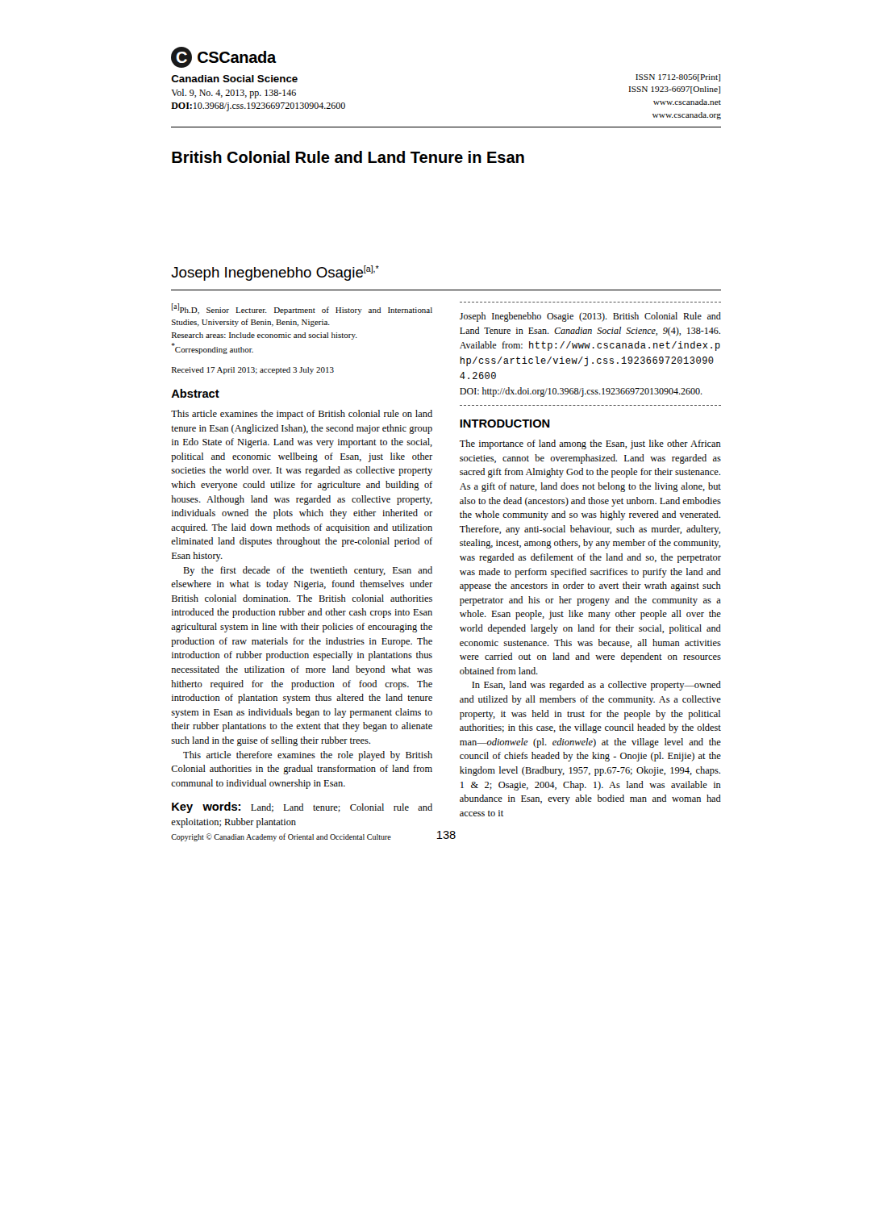C
CSCanada
Canadian Social Science
Vol. 9, No. 4, 2013, pp. 138-146
DOI: 10.3968/j.css.1923669720130904.2600
ISSN 1712-8056[Print]
ISSN 1923-6697[Online]
www.cscanada.net
www.cscanada.org
British Colonial Rule and Land Tenure in Esan
Joseph Inegbenebho Osagie[a],*
[a]Ph.D, Senior Lecturer. Department of History and International Studies, University of Benin, Benin, Nigeria.
Research areas: Include economic and social history.
*Corresponding author.
Received 17 April 2013; accepted 3 July 2013
Abstract
This article examines the impact of British colonial rule on land tenure in Esan (Anglicized Ishan), the second major ethnic group in Edo State of Nigeria. Land was very important to the social, political and economic wellbeing of Esan, just like other societies the world over. It was regarded as collective property which everyone could utilize for agriculture and building of houses. Although land was regarded as collective property, individuals owned the plots which they either inherited or acquired. The laid down methods of acquisition and utilization eliminated land disputes throughout the pre-colonial period of Esan history.
By the first decade of the twentieth century, Esan and elsewhere in what is today Nigeria, found themselves under British colonial domination. The British colonial authorities introduced the production rubber and other cash crops into Esan agricultural system in line with their policies of encouraging the production of raw materials for the industries in Europe. The introduction of rubber production especially in plantations thus necessitated the utilization of more land beyond what was hitherto required for the production of food crops. The introduction of plantation system thus altered the land tenure system in Esan as individuals began to lay permanent claims to their rubber plantations to the extent that they began to alienate such land in the guise of selling their rubber trees.
This article therefore examines the role played by British Colonial authorities in the gradual transformation of land from communal to individual ownership in Esan.
Key words: Land; Land tenure; Colonial rule and exploitation; Rubber plantation
Joseph Inegbenebho Osagie (2013). British Colonial Rule and Land Tenure in Esan. Canadian Social Science, 9(4), 138-146. Available from: http://www.cscanada.net/index.php/css/article/view/j.css.1923669720130904.2600
DOI: http://dx.doi.org/10.3968/j.css.1923669720130904.2600.
Introduction
The importance of land among the Esan, just like other African societies, cannot be overemphasized. Land was regarded as sacred gift from Almighty God to the people for their sustenance. As a gift of nature, land does not belong to the living alone, but also to the dead (ancestors) and those yet unborn. Land embodies the whole community and so was highly revered and venerated. Therefore, any anti-social behaviour, such as murder, adultery, stealing, incest, among others, by any member of the community, was regarded as defilement of the land and so, the perpetrator was made to perform specified sacrifices to purify the land and appease the ancestors in order to avert their wrath against such perpetrator and his or her progeny and the community as a whole. Esan people, just like many other people all over the world depended largely on land for their social, political and economic sustenance. This was because, all human activities were carried out on land and were dependent on resources obtained from land.
In Esan, land was regarded as a collective property—owned and utilized by all members of the community. As a collective property, it was held in trust for the people by the political authorities; in this case, the village council headed by the oldest man—odionwele (pl. edionwele) at the village level and the council of chiefs headed by the king - Onojie (pl. Enijie) at the kingdom level (Bradbury, 1957, pp.67-76; Okojie, 1994, chaps. 1 & 2; Osagie, 2004, Chap. 1). As land was available in abundance in Esan, every able bodied man and woman had access to it
Copyright © Canadian Academy of Oriental and Occidental Culture
138